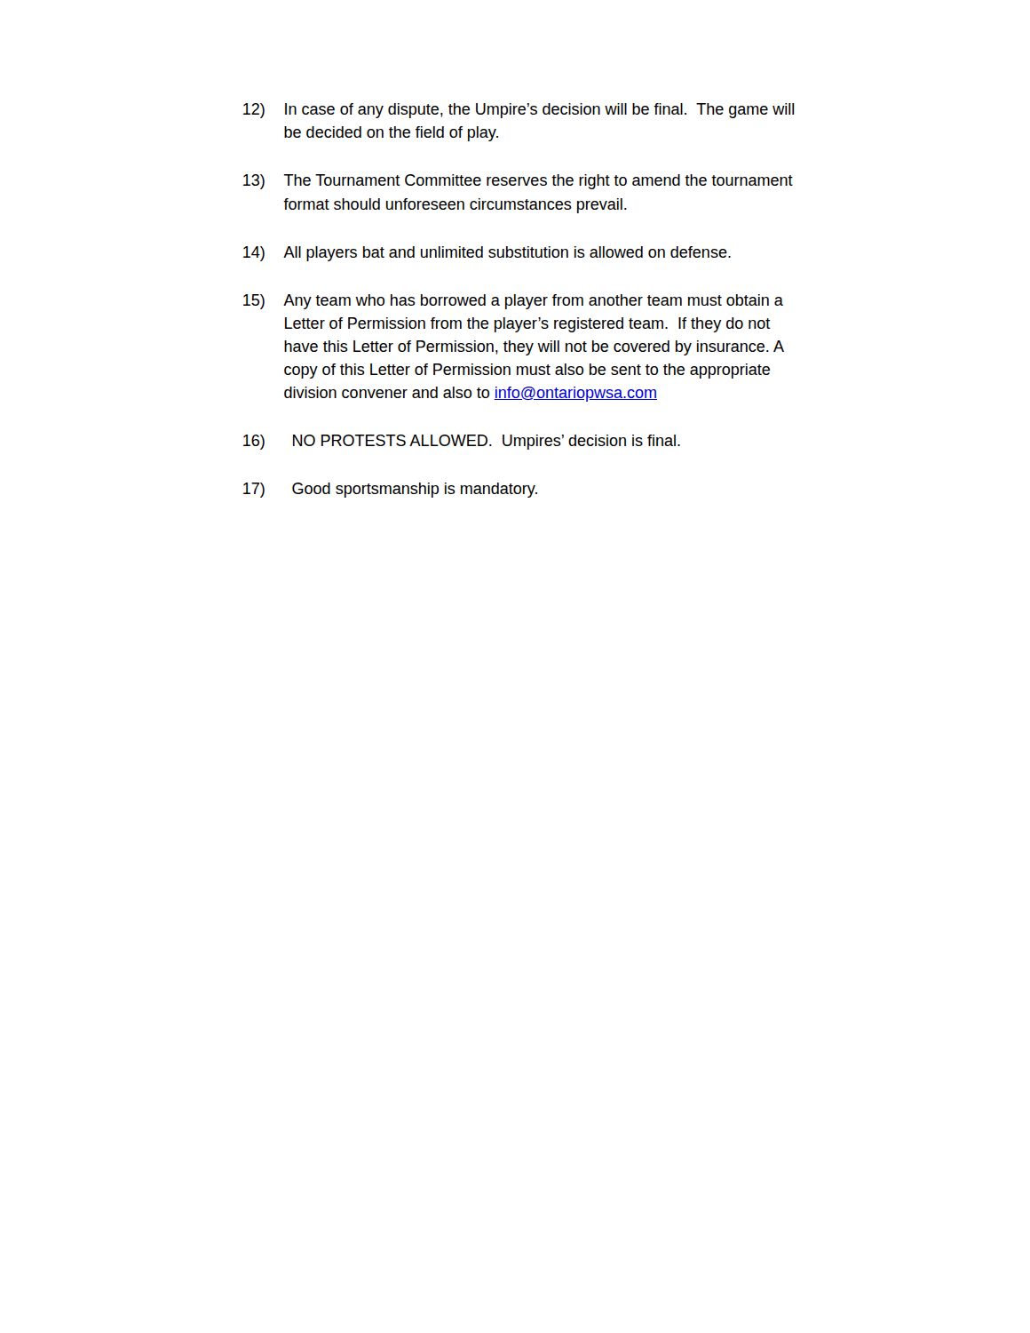12) In case of any dispute, the Umpire’s decision will be final. The game will be decided on the field of play.
13) The Tournament Committee reserves the right to amend the tournament format should unforeseen circumstances prevail.
14) All players bat and unlimited substitution is allowed on defense.
15) Any team who has borrowed a player from another team must obtain a Letter of Permission from the player’s registered team. If they do not have this Letter of Permission, they will not be covered by insurance. A copy of this Letter of Permission must also be sent to the appropriate division convener and also to info@ontariopwsa.com
16) NO PROTESTS ALLOWED. Umpires’ decision is final.
17) Good sportsmanship is mandatory.